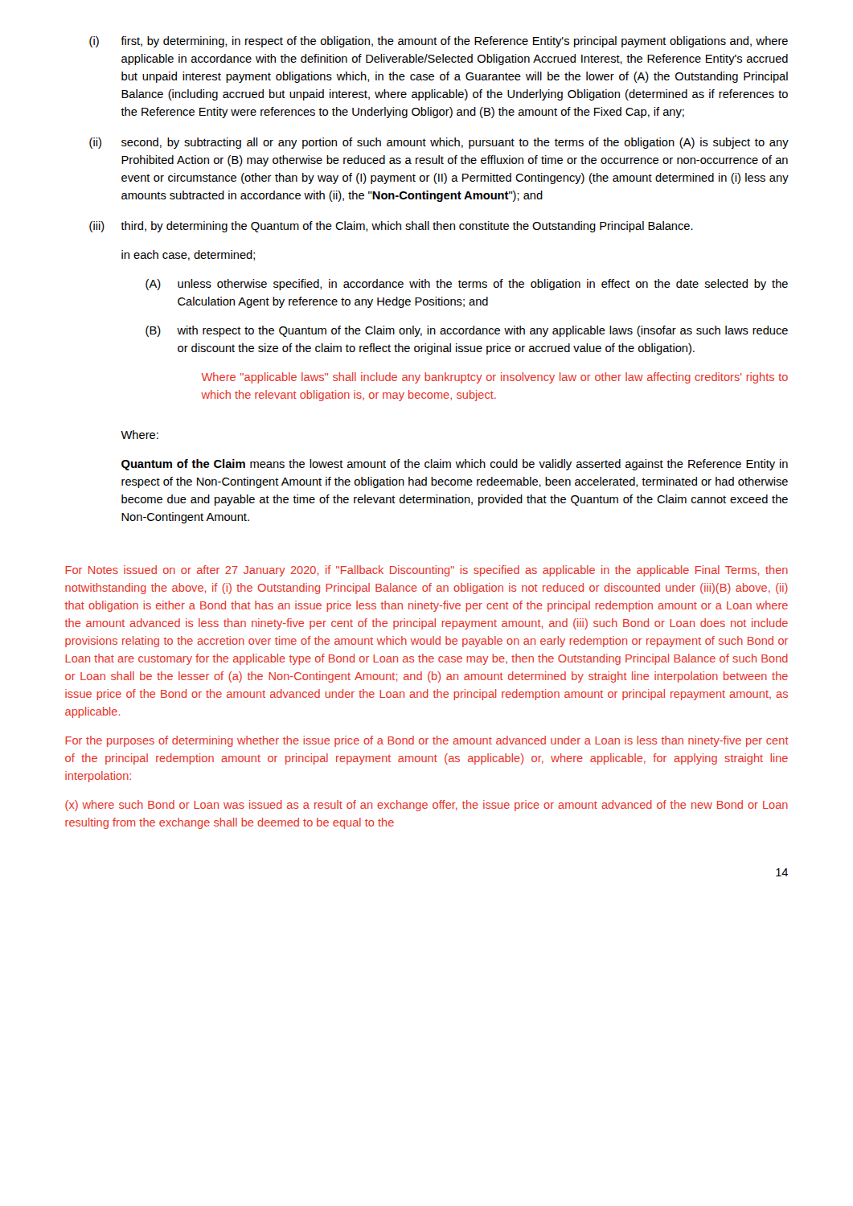(i)
first, by determining, in respect of the obligation, the amount of the Reference Entity's principal payment obligations and, where applicable in accordance with the definition of Deliverable/Selected Obligation Accrued Interest, the Reference Entity's accrued but unpaid interest payment obligations which, in the case of a Guarantee will be the lower of (A) the Outstanding Principal Balance (including accrued but unpaid interest, where applicable) of the Underlying Obligation (determined as if references to the Reference Entity were references to the Underlying Obligor) and (B) the amount of the Fixed Cap, if any;
(ii)
second, by subtracting all or any portion of such amount which, pursuant to the terms of the obligation (A) is subject to any Prohibited Action or (B) may otherwise be reduced as a result of the effluxion of time or the occurrence or non-occurrence of an event or circumstance (other than by way of (I) payment or (II) a Permitted Contingency) (the amount determined in (i) less any amounts subtracted in accordance with (ii), the "Non-Contingent Amount"); and
(iii)
third, by determining the Quantum of the Claim, which shall then constitute the Outstanding Principal Balance.
in each case, determined;
(A)
unless otherwise specified, in accordance with the terms of the obligation in effect on the date selected by the Calculation Agent by reference to any Hedge Positions; and
(B)
with respect to the Quantum of the Claim only, in accordance with any applicable laws (insofar as such laws reduce or discount the size of the claim to reflect the original issue price or accrued value of the obligation).
Where "applicable laws" shall include any bankruptcy or insolvency law or other law affecting creditors' rights to which the relevant obligation is, or may become, subject.
Where:
Quantum of the Claim means the lowest amount of the claim which could be validly asserted against the Reference Entity in respect of the Non-Contingent Amount if the obligation had become redeemable, been accelerated, terminated or had otherwise become due and payable at the time of the relevant determination, provided that the Quantum of the Claim cannot exceed the Non-Contingent Amount.
For Notes issued on or after 27 January 2020, if "Fallback Discounting" is specified as applicable in the applicable Final Terms, then notwithstanding the above, if (i) the Outstanding Principal Balance of an obligation is not reduced or discounted under (iii)(B) above, (ii) that obligation is either a Bond that has an issue price less than ninety-five per cent of the principal redemption amount or a Loan where the amount advanced is less than ninety-five per cent of the principal repayment amount, and (iii) such Bond or Loan does not include provisions relating to the accretion over time of the amount which would be payable on an early redemption or repayment of such Bond or Loan that are customary for the applicable type of Bond or Loan as the case may be, then the Outstanding Principal Balance of such Bond or Loan shall be the lesser of (a) the Non-Contingent Amount; and (b) an amount determined by straight line interpolation between the issue price of the Bond or the amount advanced under the Loan and the principal redemption amount or principal repayment amount, as applicable.
For the purposes of determining whether the issue price of a Bond or the amount advanced under a Loan is less than ninety-five per cent of the principal redemption amount or principal repayment amount (as applicable) or, where applicable, for applying straight line interpolation:
(x) where such Bond or Loan was issued as a result of an exchange offer, the issue price or amount advanced of the new Bond or Loan resulting from the exchange shall be deemed to be equal to the
14